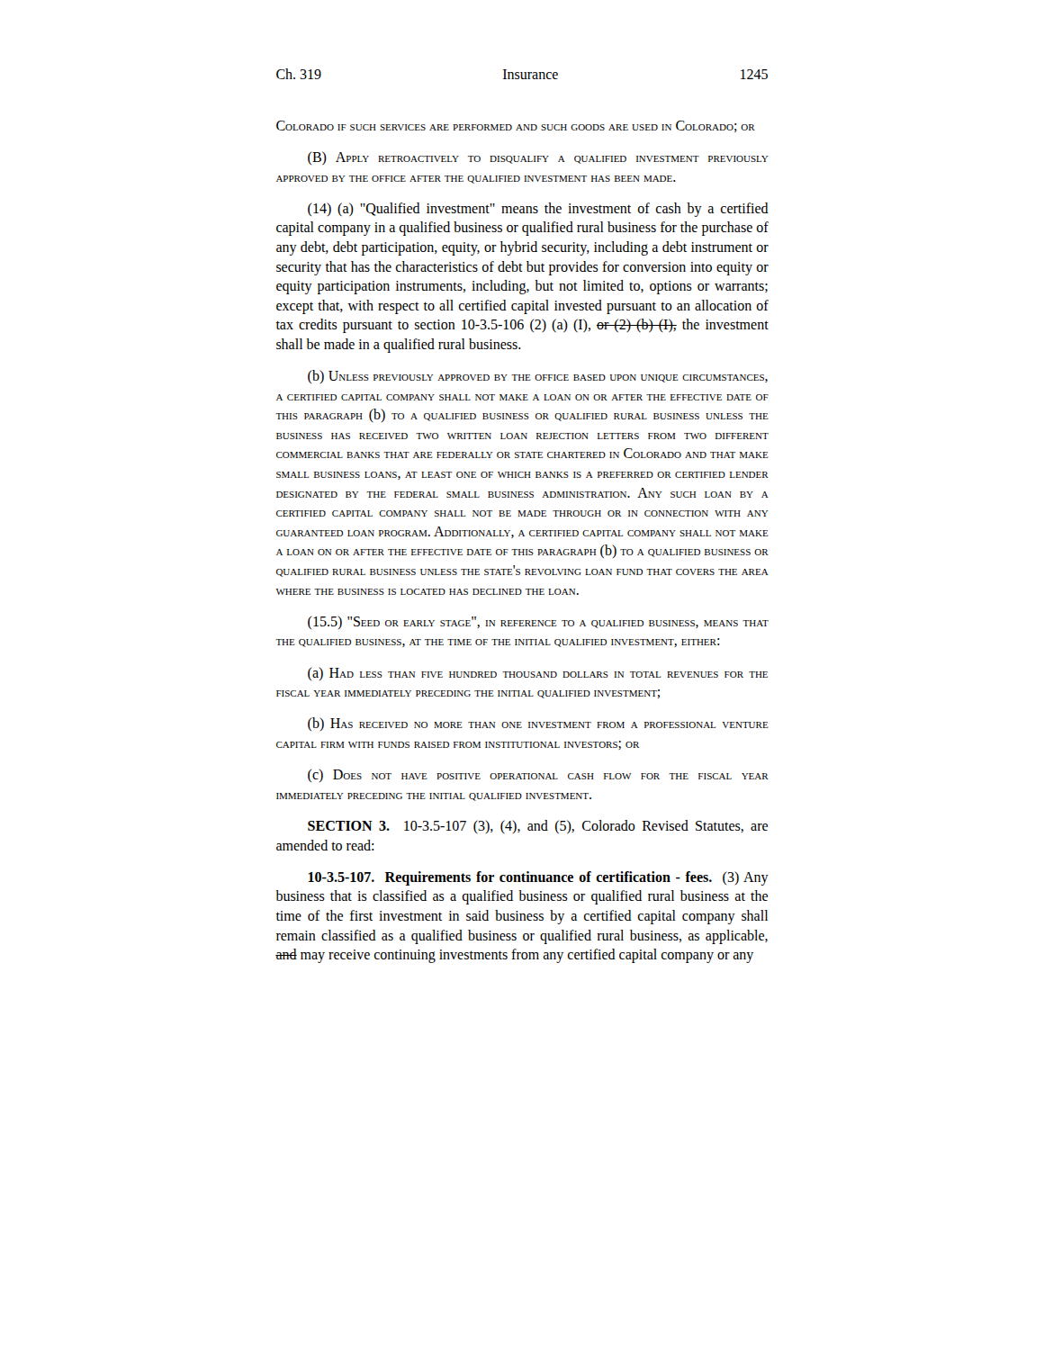Ch. 319
Insurance
1245
Colorado if such services are performed and such goods are used in Colorado; or
(B) Apply retroactively to disqualify a qualified investment previously approved by the office after the qualified investment has been made.
(14) (a) "Qualified investment" means the investment of cash by a certified capital company in a qualified business or qualified rural business for the purchase of any debt, debt participation, equity, or hybrid security, including a debt instrument or security that has the characteristics of debt but provides for conversion into equity or equity participation instruments, including, but not limited to, options or warrants; except that, with respect to all certified capital invested pursuant to an allocation of tax credits pursuant to section 10-3.5-106 (2) (a) (I), or (2) (b) (I), the investment shall be made in a qualified rural business.
(b) Unless previously approved by the office based upon unique circumstances, a certified capital company shall not make a loan on or after the effective date of this paragraph (b) to a qualified business or qualified rural business unless the business has received two written loan rejection letters from two different commercial banks that are federally or state chartered in Colorado and that make small business loans, at least one of which banks is a preferred or certified lender designated by the federal small business administration. Any such loan by a certified capital company shall not be made through or in connection with any guaranteed loan program. Additionally, a certified capital company shall not make a loan on or after the effective date of this paragraph (b) to a qualified business or qualified rural business unless the state's revolving loan fund that covers the area where the business is located has declined the loan.
(15.5) "Seed or early stage", in reference to a qualified business, means that the qualified business, at the time of the initial qualified investment, either:
(a) Had less than five hundred thousand dollars in total revenues for the fiscal year immediately preceding the initial qualified investment;
(b) Has received no more than one investment from a professional venture capital firm with funds raised from institutional investors; or
(c) Does not have positive operational cash flow for the fiscal year immediately preceding the initial qualified investment.
SECTION 3. 10-3.5-107 (3), (4), and (5), Colorado Revised Statutes, are amended to read:
10-3.5-107. Requirements for continuance of certification - fees. (3) Any business that is classified as a qualified business or qualified rural business at the time of the first investment in said business by a certified capital company shall remain classified as a qualified business or qualified rural business, as applicable, and may receive continuing investments from any certified capital company or any